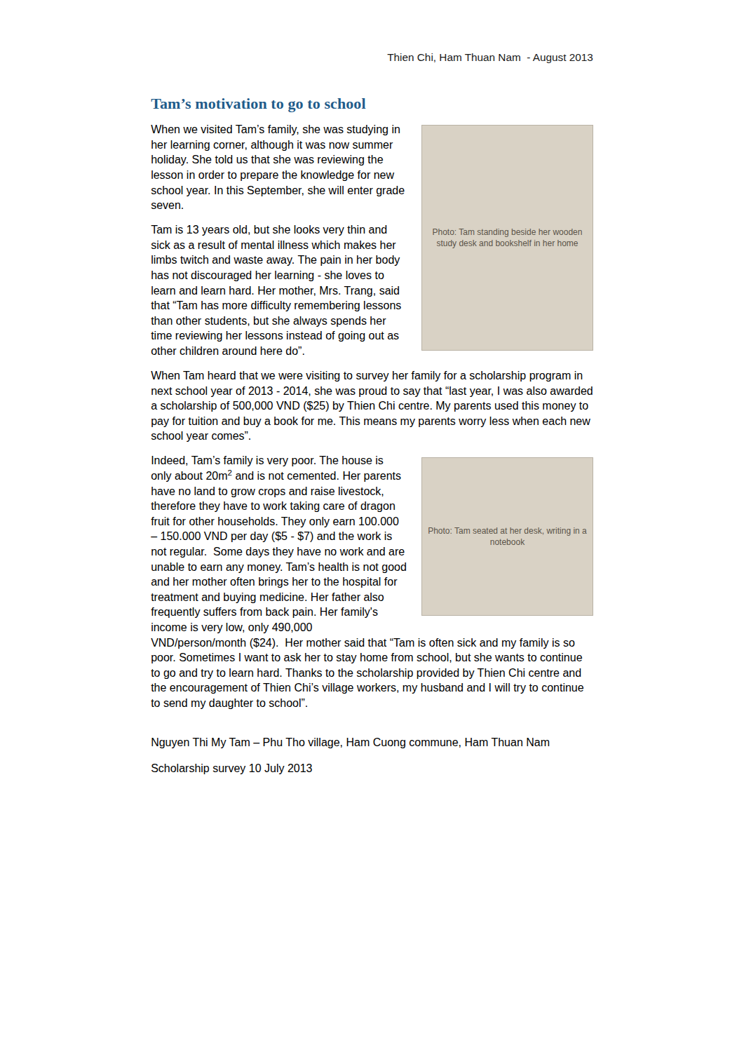Thien Chi, Ham Thuan Nam - August 2013
Tam’s motivation to go to school
Photo: Tam standing beside her wooden study desk and bookshelf in her home
When we visited Tam’s family, she was studying in her learning corner, although it was now summer holiday. She told us that she was reviewing the lesson in order to prepare the knowledge for new school year. In this September, she will enter grade seven.
Tam is 13 years old, but she looks very thin and sick as a result of mental illness which makes her limbs twitch and waste away. The pain in her body has not discouraged her learning - she loves to learn and learn hard. Her mother, Mrs. Trang, said that “Tam has more difficulty remembering lessons than other students, but she always spends her time reviewing her lessons instead of going out as other children around here do”.
When Tam heard that we were visiting to survey her family for a scholarship program in next school year of 2013 - 2014, she was proud to say that “last year, I was also awarded a scholarship of 500,000 VND ($25) by Thien Chi centre. My parents used this money to pay for tuition and buy a book for me. This means my parents worry less when each new school year comes”.
Photo: Tam seated at her desk, writing in a notebook
Indeed, Tam’s family is very poor. The house is only about 20m2 and is not cemented. Her parents have no land to grow crops and raise livestock, therefore they have to work taking care of dragon fruit for other households. They only earn 100.000 – 150.000 VND per day ($5 - $7) and the work is not regular. Some days they have no work and are unable to earn any money. Tam’s health is not good and her mother often brings her to the hospital for treatment and buying medicine. Her father also frequently suffers from back pain. Her family's income is very low, only 490,000 VND/person/month ($24). Her mother said that “Tam is often sick and my family is so poor. Sometimes I want to ask her to stay home from school, but she wants to continue to go and try to learn hard. Thanks to the scholarship provided by Thien Chi centre and the encouragement of Thien Chi’s village workers, my husband and I will try to continue to send my daughter to school”.
Nguyen Thi My Tam – Phu Tho village, Ham Cuong commune, Ham Thuan Nam
Scholarship survey 10 July 2013